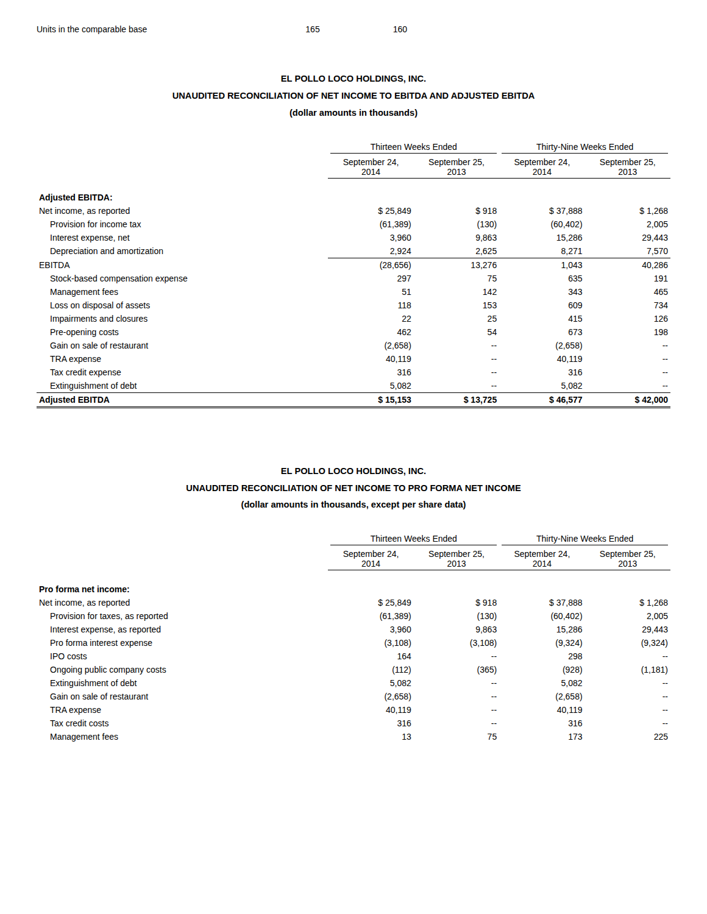Units in the comparable base 165 160
EL POLLO LOCO HOLDINGS, INC.
UNAUDITED RECONCILIATION OF NET INCOME TO EBITDA AND ADJUSTED EBITDA
(dollar amounts in thousands)
| | Thirteen Weeks Ended | Thirty-Nine Weeks Ended |
| --- | --- | --- |
| | September 24, 2014 | September 25, 2013 | September 24, 2014 | September 25, 2013 |
| Adjusted EBITDA: | | | | |
| Net income, as reported | $ 25,849 | $ 918 | $ 37,888 | $ 1,268 |
| Provision for income tax | (61,389) | (130) | (60,402) | 2,005 |
| Interest expense, net | 3,960 | 9,863 | 15,286 | 29,443 |
| Depreciation and amortization | 2,924 | 2,625 | 8,271 | 7,570 |
| EBITDA | (28,656) | 13,276 | 1,043 | 40,286 |
| Stock-based compensation expense | 297 | 75 | 635 | 191 |
| Management fees | 51 | 142 | 343 | 465 |
| Loss on disposal of assets | 118 | 153 | 609 | 734 |
| Impairments and closures | 22 | 25 | 415 | 126 |
| Pre-opening costs | 462 | 54 | 673 | 198 |
| Gain on sale of restaurant | (2,658) | -- | (2,658) | -- |
| TRA expense | 40,119 | -- | 40,119 | -- |
| Tax credit expense | 316 | -- | 316 | -- |
| Extinguishment of debt | 5,082 | -- | 5,082 | -- |
| Adjusted EBITDA | $ 15,153 | $ 13,725 | $ 46,577 | $ 42,000 |
EL POLLO LOCO HOLDINGS, INC.
UNAUDITED RECONCILIATION OF NET INCOME TO PRO FORMA NET INCOME
(dollar amounts in thousands, except per share data)
| | Thirteen Weeks Ended | Thirty-Nine Weeks Ended |
| --- | --- | --- |
| | September 24, 2014 | September 25, 2013 | September 24, 2014 | September 25, 2013 |
| Pro forma net income: | | | | |
| Net income, as reported | $ 25,849 | $ 918 | $ 37,888 | $ 1,268 |
| Provision for taxes, as reported | (61,389) | (130) | (60,402) | 2,005 |
| Interest expense, as reported | 3,960 | 9,863 | 15,286 | 29,443 |
| Pro forma interest expense | (3,108) | (3,108) | (9,324) | (9,324) |
| IPO costs | 164 | -- | 298 | -- |
| Ongoing public company costs | (112) | (365) | (928) | (1,181) |
| Extinguishment of debt | 5,082 | -- | 5,082 | -- |
| Gain on sale of restaurant | (2,658) | -- | (2,658) | -- |
| TRA expense | 40,119 | -- | 40,119 | -- |
| Tax credit costs | 316 | -- | 316 | -- |
| Management fees | 13 | 75 | 173 | 225 |